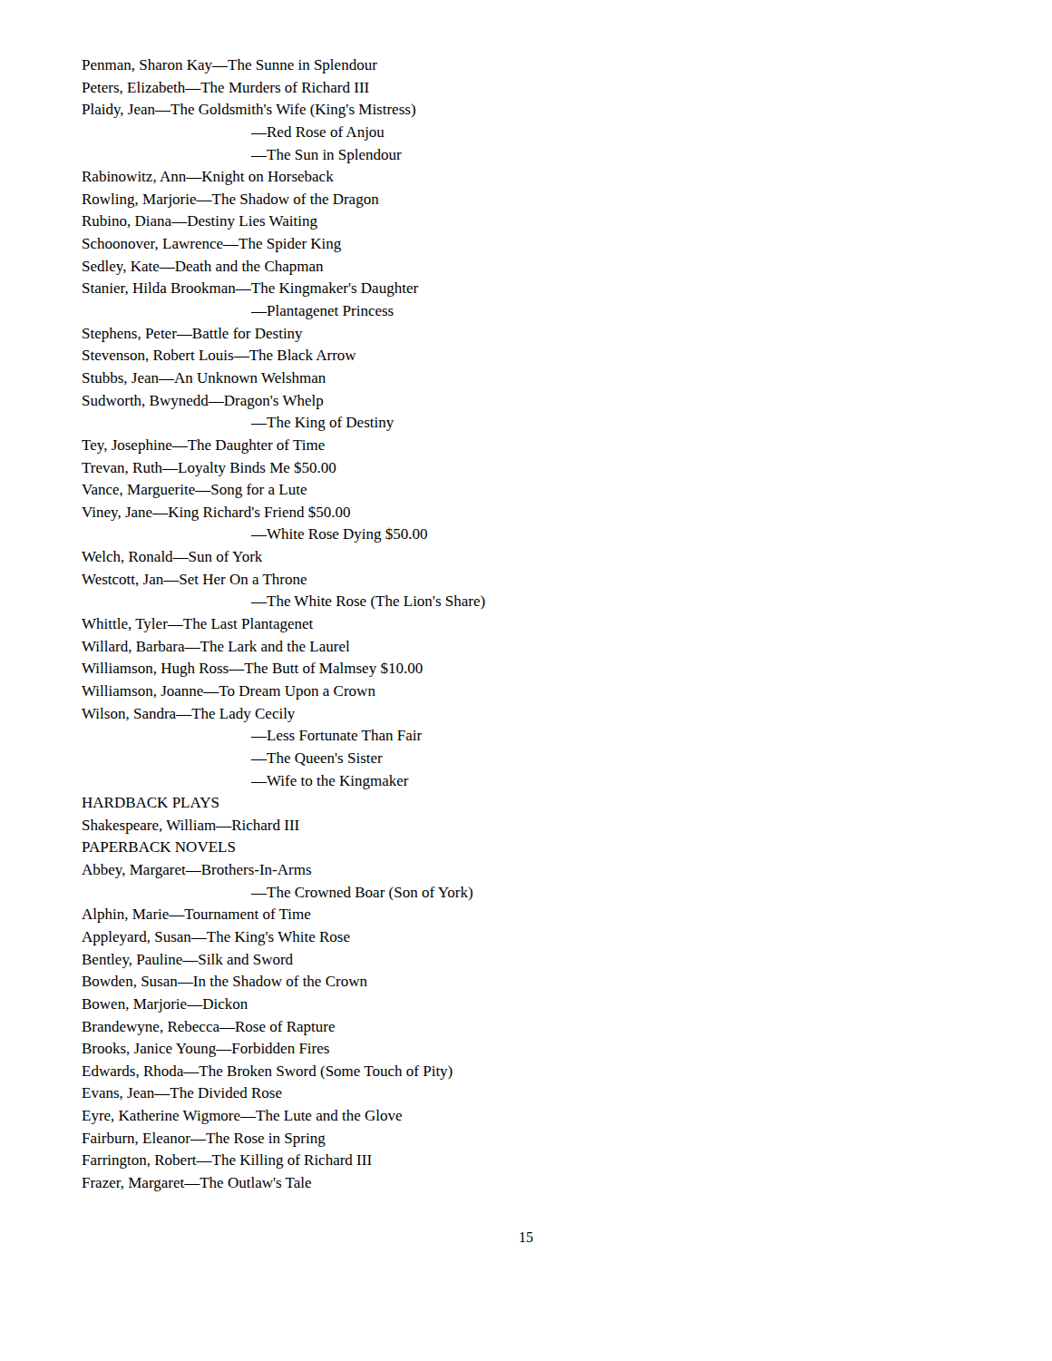Penman, Sharon Kay—The Sunne in Splendour
Peters, Elizabeth—The Murders of Richard III
Plaidy, Jean—The Goldsmith's Wife (King's Mistress)
—Red Rose of Anjou
—The Sun in Splendour
Rabinowitz, Ann—Knight on Horseback
Rowling, Marjorie—The Shadow of the Dragon
Rubino, Diana—Destiny Lies Waiting
Schoonover, Lawrence—The Spider King
Sedley, Kate—Death and the Chapman
Stanier, Hilda Brookman—The Kingmaker's Daughter
—Plantagenet Princess
Stephens, Peter—Battle for Destiny
Stevenson, Robert Louis—The Black Arrow
Stubbs, Jean—An Unknown Welshman
Sudworth, Bwynedd—Dragon's Whelp
—The King of Destiny
Tey, Josephine—The Daughter of Time
Trevan, Ruth—Loyalty Binds Me $50.00
Vance, Marguerite—Song for a Lute
Viney, Jane—King Richard's Friend $50.00
—White Rose Dying $50.00
Welch, Ronald—Sun of York
Westcott, Jan—Set Her On a Throne
—The White Rose (The Lion's Share)
Whittle, Tyler—The Last Plantagenet
Willard, Barbara—The Lark and the Laurel
Williamson, Hugh Ross—The Butt of Malmsey $10.00
Williamson, Joanne—To Dream Upon a Crown
Wilson, Sandra—The Lady Cecily
—Less Fortunate Than Fair
—The Queen's Sister
—Wife to the Kingmaker
HARDBACK PLAYS
Shakespeare, William—Richard III
PAPERBACK NOVELS
Abbey, Margaret—Brothers-In-Arms
—The Crowned Boar (Son of York)
Alphin, Marie—Tournament of Time
Appleyard, Susan—The King's White Rose
Bentley, Pauline—Silk and Sword
Bowden, Susan—In the Shadow of the Crown
Bowen, Marjorie—Dickon
Brandewyne, Rebecca—Rose of Rapture
Brooks, Janice Young—Forbidden Fires
Edwards, Rhoda—The Broken Sword (Some Touch of Pity)
Evans, Jean—The Divided Rose
Eyre, Katherine Wigmore—The Lute and the Glove
Fairburn, Eleanor—The Rose in Spring
Farrington, Robert—The Killing of Richard III
Frazer, Margaret—The Outlaw's Tale
15